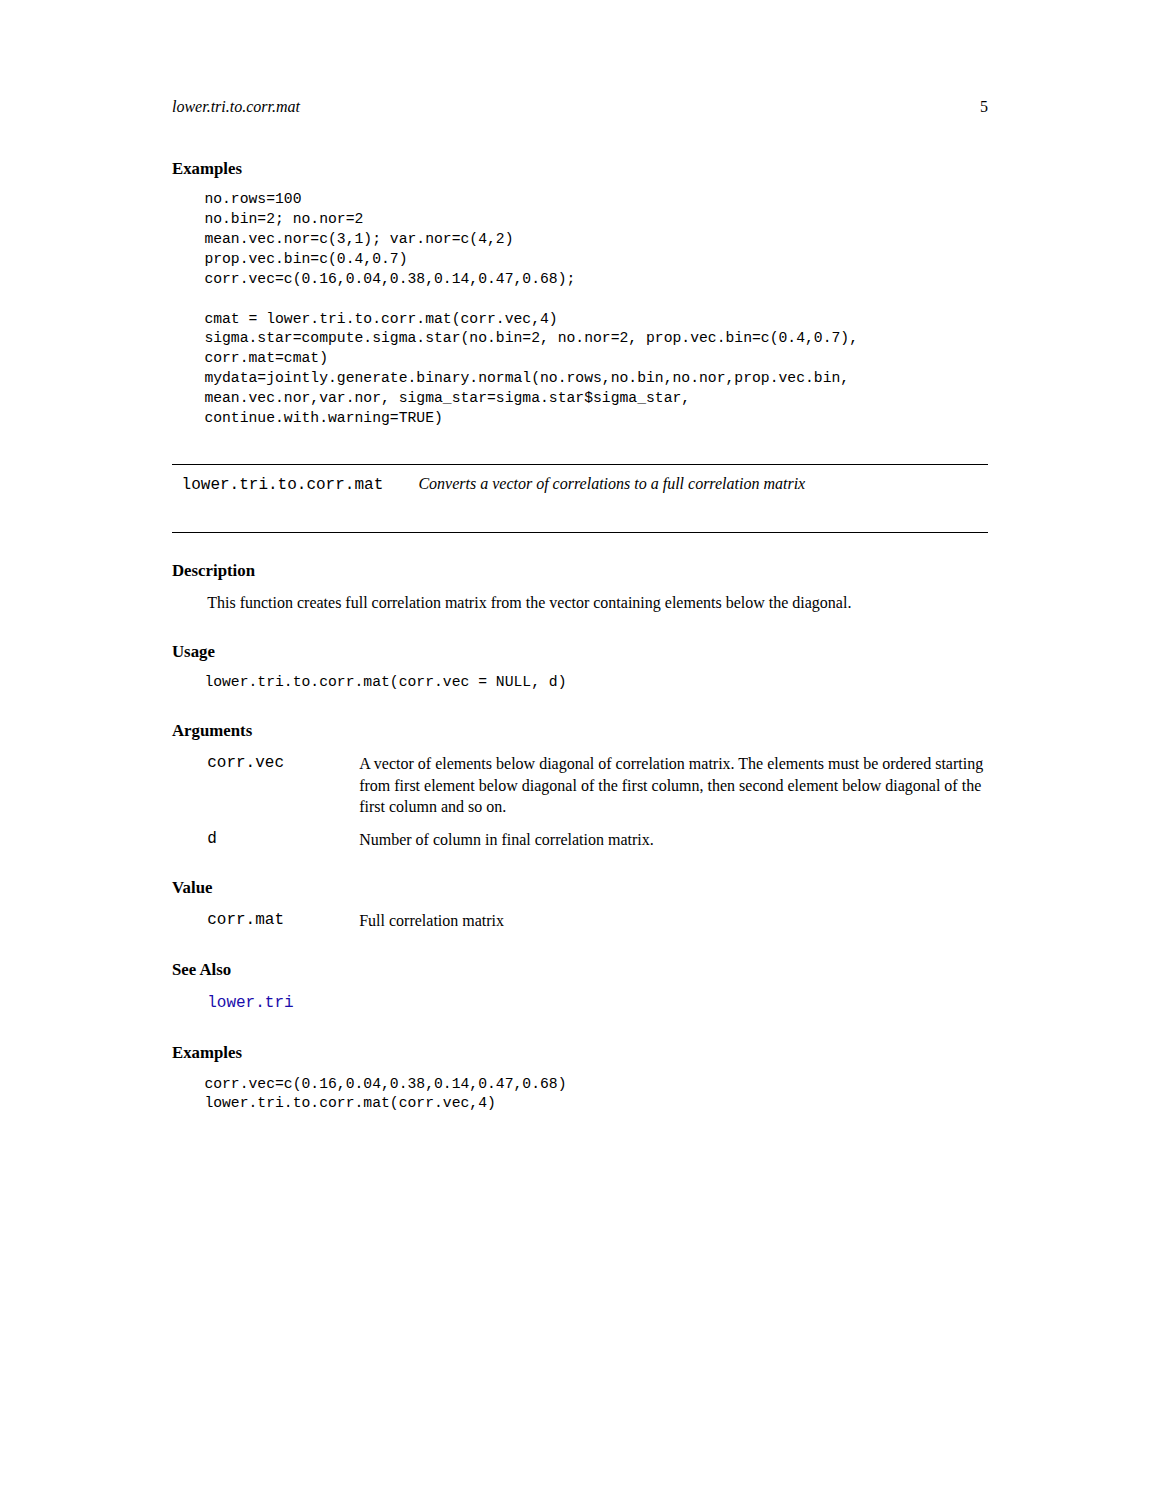lower.tri.to.corr.mat 5
Examples
no.rows=100
no.bin=2; no.nor=2
mean.vec.nor=c(3,1); var.nor=c(4,2)
prop.vec.bin=c(0.4,0.7)
corr.vec=c(0.16,0.04,0.38,0.14,0.47,0.68);

cmat = lower.tri.to.corr.mat(corr.vec,4)
sigma.star=compute.sigma.star(no.bin=2, no.nor=2, prop.vec.bin=c(0.4,0.7),
corr.mat=cmat)
mydata=jointly.generate.binary.normal(no.rows,no.bin,no.nor,prop.vec.bin,
mean.vec.nor,var.nor, sigma_star=sigma.star$sigma_star,
continue.with.warning=TRUE)
lower.tri.to.corr.mat Converts a vector of correlations to a full correlation matrix
Description
This function creates full correlation matrix from the vector containing elements below the diagonal.
Usage
lower.tri.to.corr.mat(corr.vec = NULL, d)
Arguments
corr.vec
A vector of elements below diagonal of correlation matrix. The elements must be ordered starting from first element below diagonal of the first column, then second element below diagonal of the first column and so on.
d
Number of column in final correlation matrix.
Value
corr.mat
Full correlation matrix
See Also
lower.tri
Examples
corr.vec=c(0.16,0.04,0.38,0.14,0.47,0.68)
lower.tri.to.corr.mat(corr.vec,4)